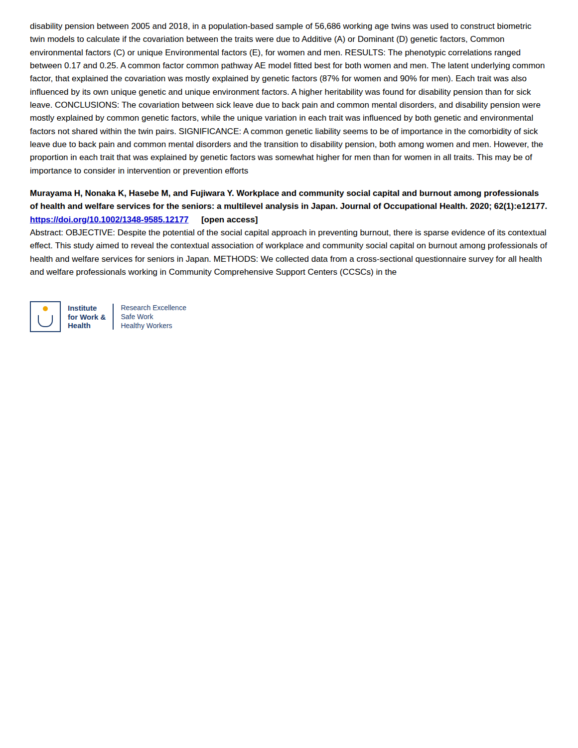disability pension between 2005 and 2018, in a population-based sample of 56,686 working age twins was used to construct biometric twin models to calculate if the covariation between the traits were due to Additive (A) or Dominant (D) genetic factors, Common environmental factors (C) or unique Environmental factors (E), for women and men. RESULTS: The phenotypic correlations ranged between 0.17 and 0.25. A common factor common pathway AE model fitted best for both women and men. The latent underlying common factor, that explained the covariation was mostly explained by genetic factors (87% for women and 90% for men). Each trait was also influenced by its own unique genetic and unique environment factors. A higher heritability was found for disability pension than for sick leave. CONCLUSIONS: The covariation between sick leave due to back pain and common mental disorders, and disability pension were mostly explained by common genetic factors, while the unique variation in each trait was influenced by both genetic and environmental factors not shared within the twin pairs. SIGNIFICANCE: A common genetic liability seems to be of importance in the comorbidity of sick leave due to back pain and common mental disorders and the transition to disability pension, both among women and men. However, the proportion in each trait that was explained by genetic factors was somewhat higher for men than for women in all traits. This may be of importance to consider in intervention or prevention efforts
Murayama H, Nonaka K, Hasebe M, and Fujiwara Y. Workplace and community social capital and burnout among professionals of health and welfare services for the seniors: a multilevel analysis in Japan. Journal of Occupational Health. 2020; 62(1):e12177.
https://doi.org/10.1002/1348-9585.12177[open access]
Abstract: OBJECTIVE: Despite the potential of the social capital approach in preventing burnout, there is sparse evidence of its contextual effect. This study aimed to reveal the contextual association of workplace and community social capital on burnout among professionals of health and welfare services for seniors in Japan. METHODS: We collected data from a cross-sectional questionnaire survey for all health and welfare professionals working in Community Comprehensive Support Centers (CCSCs) in the
Institute
for Work &
Health
Research Excellence
Safe Work
Healthy Workers